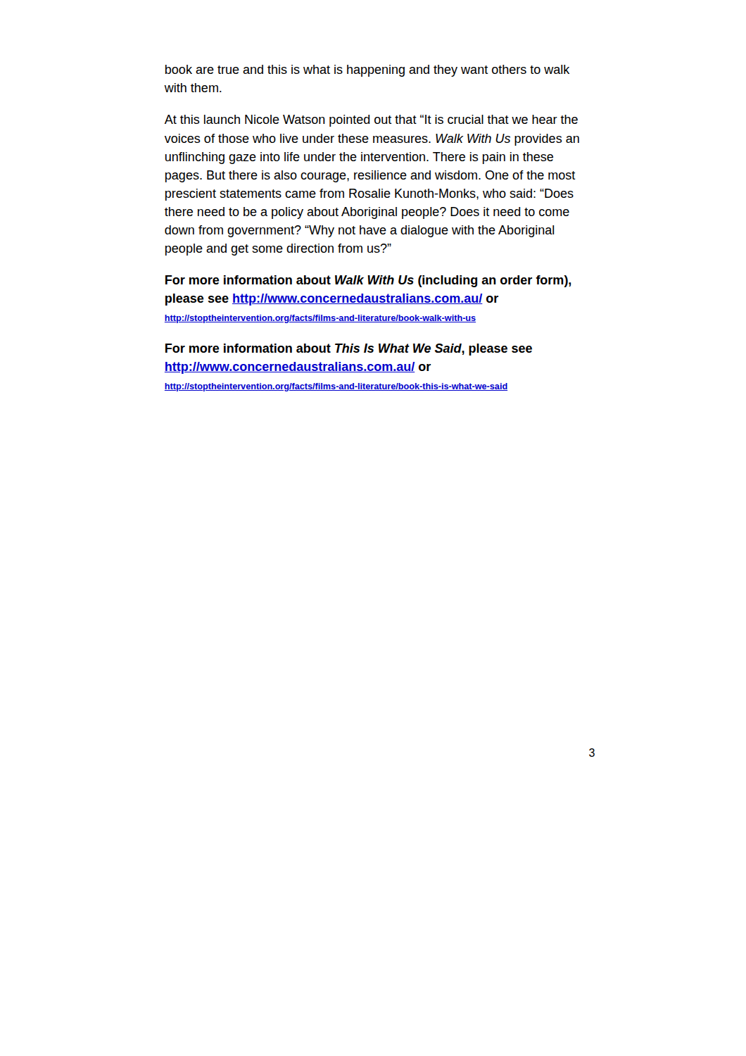book are true and this is what is happening and they want others to walk with them.
At this launch Nicole Watson pointed out that “It is crucial that we hear the voices of those who live under these measures. Walk With Us provides an unflinching gaze into life under the intervention. There is pain in these pages. But there is also courage, resilience and wisdom. One of the most prescient statements came from Rosalie Kunoth-Monks, who said: “Does there need to be a policy about Aboriginal people? Does it need to come down from government? “Why not have a dialogue with the Aboriginal people and get some direction from us?”
For more information about Walk With Us (including an order form), please see http://www.concernedaustralians.com.au/ or
http://stoptheintervention.org/facts/films-and-literature/book-walk-with-us
For more information about This Is What We Said, please see http://www.concernedaustralians.com.au/ or
http://stoptheintervention.org/facts/films-and-literature/book-this-is-what-we-said
3